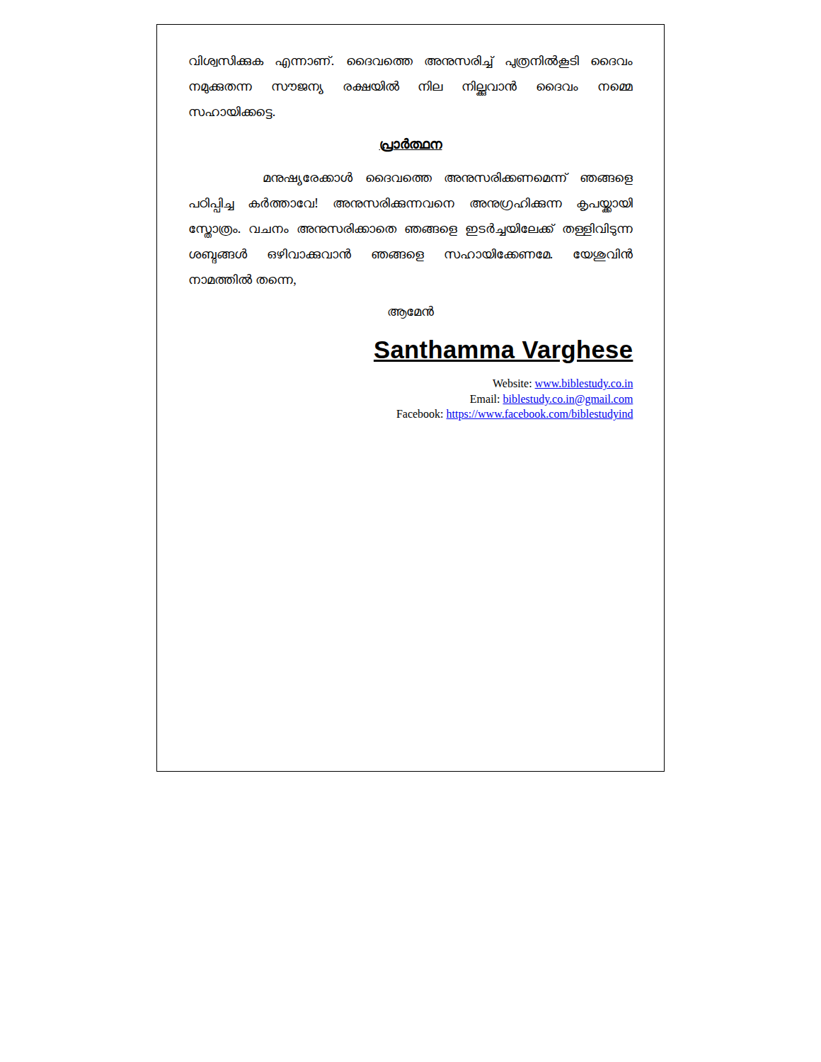വിശ്വസിക്കുക എന്നാണ്. ദൈവത്തെ അനുസരിച്ച് പുത്രനിൽകൂടി ദൈവം നമുക്കുതന്ന സൗജന്യ രക്ഷയിൽ നില നില്ക്കുവാൻ ദൈവം നമ്മെ സഹായിക്കട്ടെ.
പ്രാർത്ഥന
മനുഷ്യരേക്കാൾ ദൈവത്തെ അനുസരിക്കണമെന്ന് ഞങ്ങളെ പഠിപ്പിച്ച കർത്താവേ! അനുസരിക്കുന്നവനെ അനുഗ്രഹിക്കുന്ന കൃപയ്ക്കായി സ്തോത്രം. വചനം അനുസരിക്കാതെ ഞങ്ങളെ ഇടർച്ചയിലേക്ക് തള്ളിവിടുന്ന ശബ്ദങ്ങൾ ഒഴിവാക്കുവാൻ ഞങ്ങളെ സഹായിക്കേണമേ. യേശുവിൻ നാമത്തിൽ തന്നെ,
ആമേൻ
Santhamma Varghese
Website: www.biblestudy.co.in
Email: biblestudy.co.in@gmail.com
Facebook: https://www.facebook.com/biblestudyind